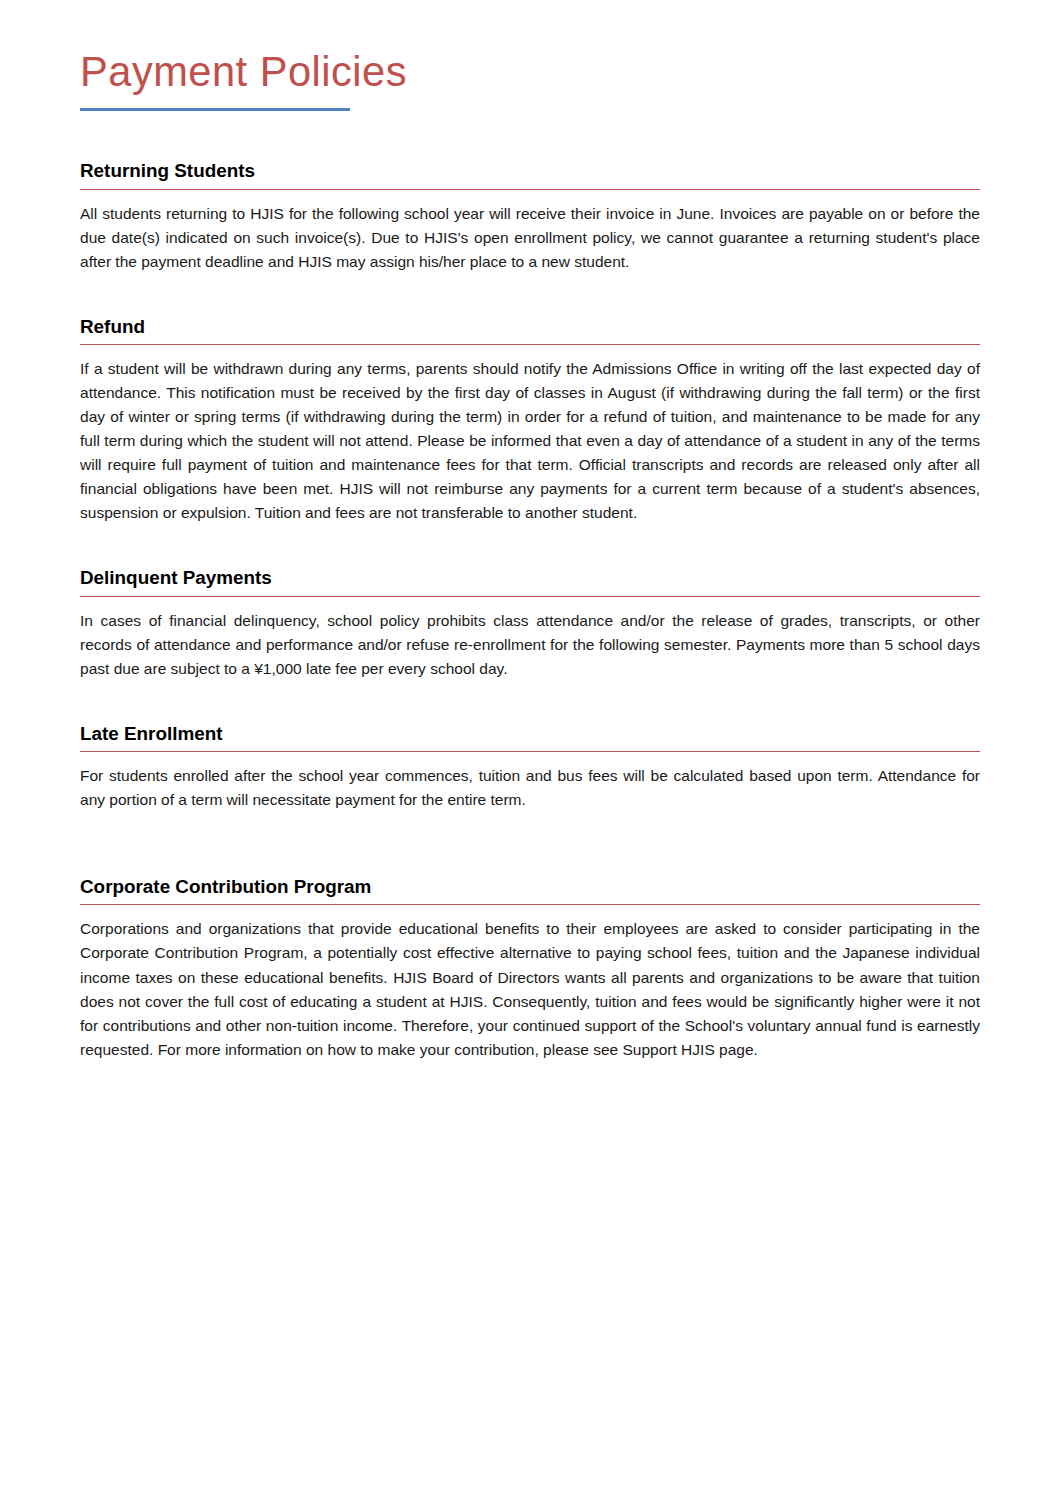Payment Policies
Returning Students
All students returning to HJIS for the following school year will receive their invoice in June. Invoices are payable on or before the due date(s) indicated on such invoice(s). Due to HJIS's open enrollment policy, we cannot guarantee a returning student's place after the payment deadline and HJIS may assign his/her place to a new student.
Refund
If a student will be withdrawn during any terms, parents should notify the Admissions Office in writing off the last expected day of attendance. This notification must be received by the first day of classes in August (if withdrawing during the fall term) or the first day of winter or spring terms (if withdrawing during the term) in order for a refund of tuition, and maintenance to be made for any full term during which the student will not attend. Please be informed that even a day of attendance of a student in any of the terms will require full payment of tuition and maintenance fees for that term. Official transcripts and records are released only after all financial obligations have been met. HJIS will not reimburse any payments for a current term because of a student's absences, suspension or expulsion. Tuition and fees are not transferable to another student.
Delinquent Payments
In cases of financial delinquency, school policy prohibits class attendance and/or the release of grades, transcripts, or other records of attendance and performance and/or refuse re-enrollment for the following semester. Payments more than 5 school days past due are subject to a ¥1,000 late fee per every school day.
Late Enrollment
For students enrolled after the school year commences, tuition and bus fees will be calculated based upon term. Attendance for any portion of a term will necessitate payment for the entire term.
Corporate Contribution Program
Corporations and organizations that provide educational benefits to their employees are asked to consider participating in the Corporate Contribution Program, a potentially cost effective alternative to paying school fees, tuition and the Japanese individual income taxes on these educational benefits. HJIS Board of Directors wants all parents and organizations to be aware that tuition does not cover the full cost of educating a student at HJIS. Consequently, tuition and fees would be significantly higher were it not for contributions and other non-tuition income. Therefore, your continued support of the School's voluntary annual fund is earnestly requested. For more information on how to make your contribution, please see Support HJIS page.